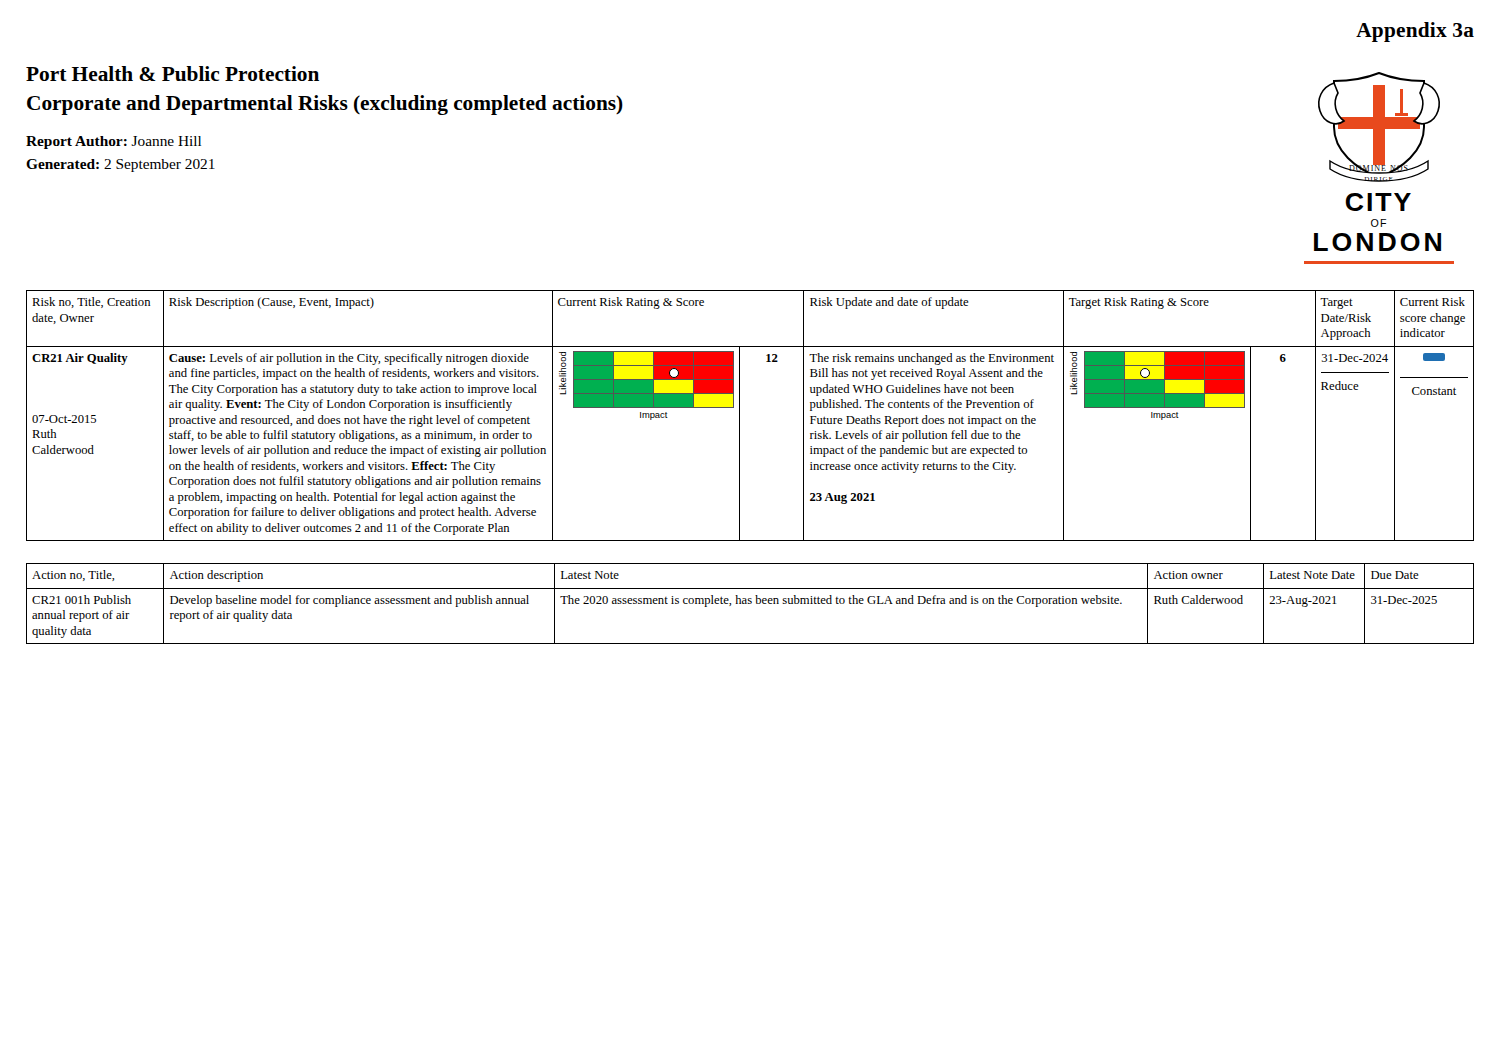Appendix 3a
Port Health & Public Protection
Corporate and Departmental Risks (excluding completed actions)
Report Author: Joanne Hill
Generated: 2 September 2021
DOMINE NOS DIRIGE
CITY
OF
LONDON
| Risk no, Title, Creation date, Owner | Risk Description (Cause, Event, Impact) | Current Risk Rating & Score | Risk Update and date of update | Target Risk Rating & Score | Target Date/Risk Approach | Current Risk score change indicator |
| --- | --- | --- | --- | --- | --- | --- |
| CR21 Air Quality 07-Oct-2015 Ruth Calderwood | Cause: Levels of air pollution in the City, specifically nitrogen dioxide and fine particles, impact on the health of residents, workers and visitors. The City Corporation has a statutory duty to take action to improve local air quality. Event: The City of London Corporation is insufficiently proactive and resourced, and does not have the right level of competent staff, to be able to fulfil statutory obligations, as a minimum, in order to lower levels of air pollution and reduce the impact of existing air pollution on the health of residents, workers and visitors. Effect: The City Corporation does not fulfil statutory obligations and air pollution remains a problem, impacting on health. Potential for legal action against the Corporation for failure to deliver obligations and protect health. Adverse effect on ability to deliver outcomes 2 and 11 of the Corporate Plan | Likelihood Impact | 12 | The risk remains unchanged as the Environment Bill has not yet received Royal Assent and the updated WHO Guidelines have not been published. The contents of the Prevention of Future Deaths Report does not impact on the risk. Levels of air pollution fell due to the impact of the pandemic but are expected to increase once activity returns to the City. 23 Aug 2021 | Likelihood Impact | 6 | 31-Dec-2024 Reduce | Constant |
| Action no, Title, | Action description | Latest Note | Action owner | Latest Note Date | Due Date |
| --- | --- | --- | --- | --- | --- |
| CR21 001h Publish annual report of air quality data | Develop baseline model for compliance assessment and publish annual report of air quality data | The 2020 assessment is complete, has been submitted to the GLA and Defra and is on the Corporation website. | Ruth Calderwood | 23-Aug-2021 | 31-Dec-2025 |